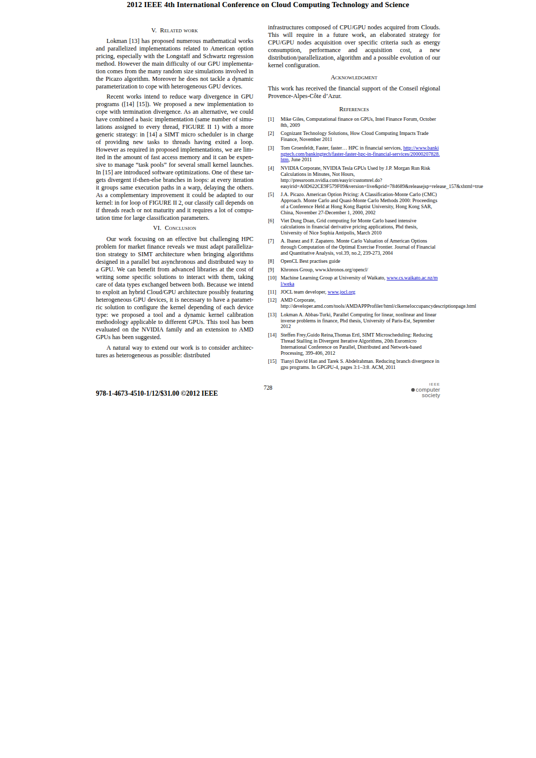2012 IEEE 4th International Conference on Cloud Computing Technology and Science
V. Related work
Lokman [13] has proposed numerous mathematical works and parallelized implementations related to American option pricing, especially with the Longstaff and Schwartz regression method. However the main difficulty of our GPU implementation comes from the many random size simulations involved in the Picazo algorithm. Moreover he does not tackle a dynamic parameterization to cope with heterogeneous GPU devices.
Recent works intend to reduce warp divergence in GPU programs ([14] [15]). We proposed a new implementation to cope with termination divergence. As an alternative, we could have combined a basic implementation (same number of simulations assigned to every thread, FIGURE II 1) with a more generic strategy: in [14] a SIMT micro scheduler is in charge of providing new tasks to threads having exited a loop. However as required in proposed implementations, we are limited in the amount of fast access memory and it can be expensive to manage “task pools” for several small kernel launches. In [15] are introduced software optimizations. One of these targets divergent if-then-else branches in loops: at every iteration it groups same execution paths in a warp, delaying the others. As a complementary improvement it could be adapted to our kernel: in for loop of FIGURE II 2, our classify call depends on if threads reach or not maturity and it requires a lot of computation time for large classification parameters.
VI. Conclusion
Our work focusing on an effective but challenging HPC problem for market finance reveals we must adapt parallelization strategy to SIMT architecture when bringing algorithms designed in a parallel but asynchronous and distributed way to a GPU. We can benefit from advanced libraries at the cost of writing some specific solutions to interact with them, taking care of data types exchanged between both. Because we intend to exploit an hybrid Cloud/GPU architecture possibly featuring heterogeneous GPU devices, it is necessary to have a parametric solution to configure the kernel depending of each device type: we proposed a tool and a dynamic kernel calibration methodology applicable to different GPUs. This tool has been evaluated on the NVIDIA family and an extension to AMD GPUs has been suggested.
A natural way to extend our work is to consider architectures as heterogeneous as possible: distributed
infrastructures composed of CPU/GPU nodes acquired from Clouds. This will require in a future work, an elaborated strategy for CPU/GPU nodes acquisition over specific criteria such as energy consumption, performance and acquisition cost, a new distribution/parallelization, algorithm and a possible evolution of our kernel configuration.
Acknowledgment
This work has received the financial support of the Conseil régional Provence-Alpes-Côte d’Azur.
References
[1] Mike Giles, Computational finance on GPUs, Intel Finance Forum, October 8th, 2009
[2] Cognizant Technology Solutions, How Cloud Computing Impacts Trade Finance, November 2011
[3] Tom Groenfeldt, Faster, faster… HPC in financial services, http://www.bankingtech.com/bankingtech/faster-faster-hpc-in-financial-services/20000207828.htm, June 2011
[4] NVIDIA Corporate, NVIDIA Tesla GPUs Used by J.P. Morgan Run Risk Calculations in Minutes, Not Hours, http://pressroom.nvidia.com/easyir/customrel.do?easyirid=A0D622CE9F579F09&version=live&prid=784689&releasejsp=release_157&xhtml=true
[5] J.A. Picazo. American Option Pricing: A Classification-Monte Carlo (CMC) Approach. Monte Carlo and Quasi-Monte Carlo Methods 2000: Proceedings of a Conference Held at Hong Kong Baptist University, Hong Kong SAR, China, November 27-December 1, 2000, 2002
[6] Viet Dung Doan, Grid computing for Monte Carlo based intensive calculations in financial derivative pricing applications, Phd thesis, University of Nice Sophia Antipolis, March 2010
[7] A. Ibanez and F. Zapatero. Monte Carlo Valuation of American Options through Computation of the Optimal Exercise Frontier. Journal of Financial and Quantitative Analysis, vol.39, no.2, 239-273, 2004
[8] OpenCL Best practises guide
[9] Khronos Group, www.khronos.org/opencl/
[10] Machine Learning Group at University of Waikato, www.cs.waikato.ac.nz/ml/weka
[11] JOCL team developer, www.jocl.org
[12] AMD Corporate, http://developer.amd.com/tools/AMDAPPProfiler/html/clkerneloccupancydescriptionpage.html
[13] Lokman A. Abbas-Turki, Parallel Computing for linear, nonlinear and linear inverse problems in finance, Phd thesis, University of Paris-Est, September 2012
[14] Steffen Frey,Guido Reina,Thomas Ertl, SIMT Microscheduling: Reducing Thread Stalling in Divergent Iterative Algorithms, 20th Euromicro International Conference on Parallel, Distributed and Network-based Processing, 399-406, 2012
[15] Tianyi David Han and Tarek S. Abdelrahman. Reducing branch divergence in gpu programs. In GPGPU-4, pages 3:1–3:8. ACM, 2011
978-1-4673-4510-1/12/$31.00 ©2012 IEEE
728
IEEE
computer
society